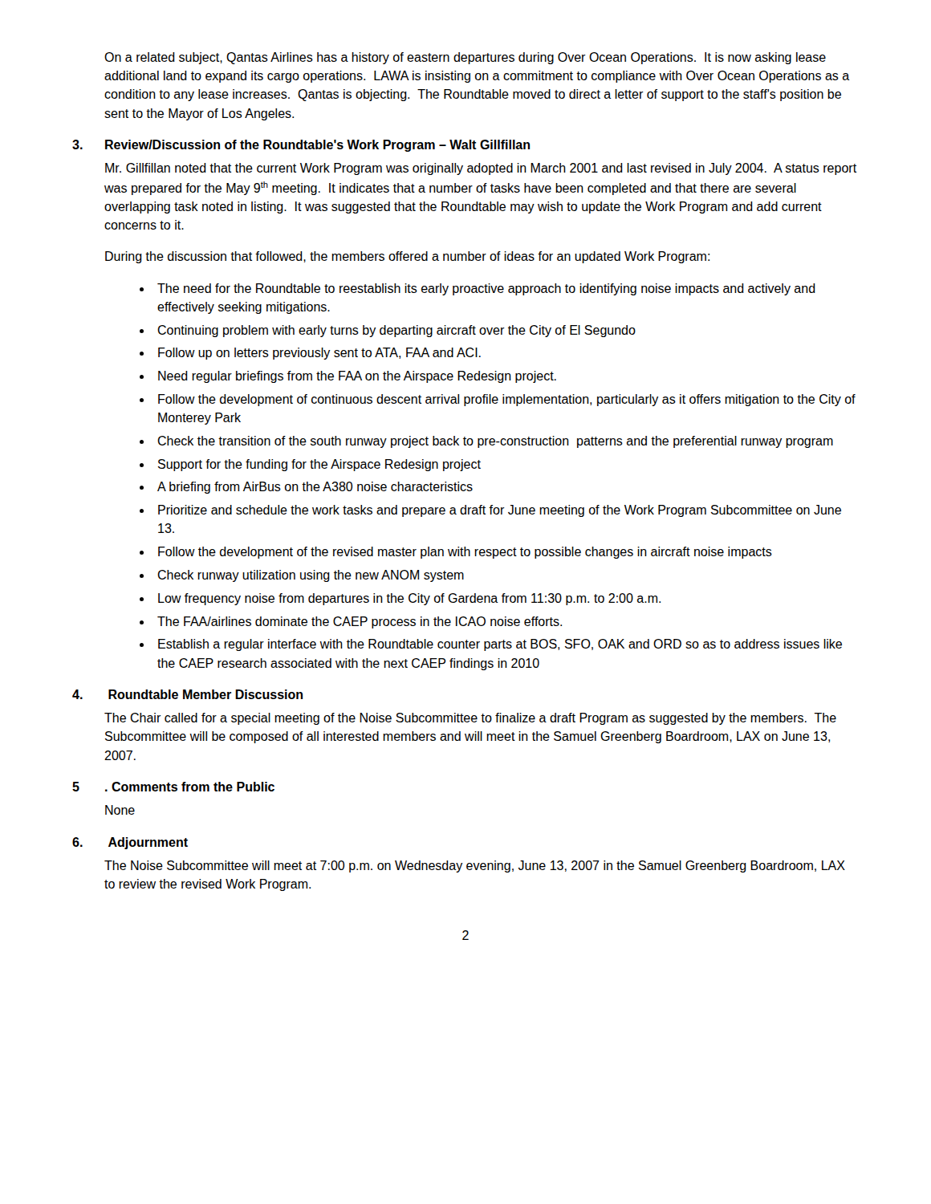On a related subject, Qantas Airlines has a history of eastern departures during Over Ocean Operations. It is now asking lease additional land to expand its cargo operations. LAWA is insisting on a commitment to compliance with Over Ocean Operations as a condition to any lease increases. Qantas is objecting. The Roundtable moved to direct a letter of support to the staff's position be sent to the Mayor of Los Angeles.
3. Review/Discussion of the Roundtable's Work Program – Walt Gillfillan
Mr. Gillfillan noted that the current Work Program was originally adopted in March 2001 and last revised in July 2004. A status report was prepared for the May 9th meeting. It indicates that a number of tasks have been completed and that there are several overlapping task noted in listing. It was suggested that the Roundtable may wish to update the Work Program and add current concerns to it.
During the discussion that followed, the members offered a number of ideas for an updated Work Program:
The need for the Roundtable to reestablish its early proactive approach to identifying noise impacts and actively and effectively seeking mitigations.
Continuing problem with early turns by departing aircraft over the City of El Segundo
Follow up on letters previously sent to ATA, FAA and ACI.
Need regular briefings from the FAA on the Airspace Redesign project.
Follow the development of continuous descent arrival profile implementation, particularly as it offers mitigation to the City of Monterey Park
Check the transition of the south runway project back to pre-construction patterns and the preferential runway program
Support for the funding for the Airspace Redesign project
A briefing from AirBus on the A380 noise characteristics
Prioritize and schedule the work tasks and prepare a draft for June meeting of the Work Program Subcommittee on June 13.
Follow the development of the revised master plan with respect to possible changes in aircraft noise impacts
Check runway utilization using the new ANOM system
Low frequency noise from departures in the City of Gardena from 11:30 p.m. to 2:00 a.m.
The FAA/airlines dominate the CAEP process in the ICAO noise efforts.
Establish a regular interface with the Roundtable counter parts at BOS, SFO, OAK and ORD so as to address issues like the CAEP research associated with the next CAEP findings in 2010
4. Roundtable Member Discussion
The Chair called for a special meeting of the Noise Subcommittee to finalize a draft Program as suggested by the members. The Subcommittee will be composed of all interested members and will meet in the Samuel Greenberg Boardroom, LAX on June 13, 2007.
5. Comments from the Public
None
6. Adjournment
The Noise Subcommittee will meet at 7:00 p.m. on Wednesday evening, June 13, 2007 in the Samuel Greenberg Boardroom, LAX to review the revised Work Program.
2